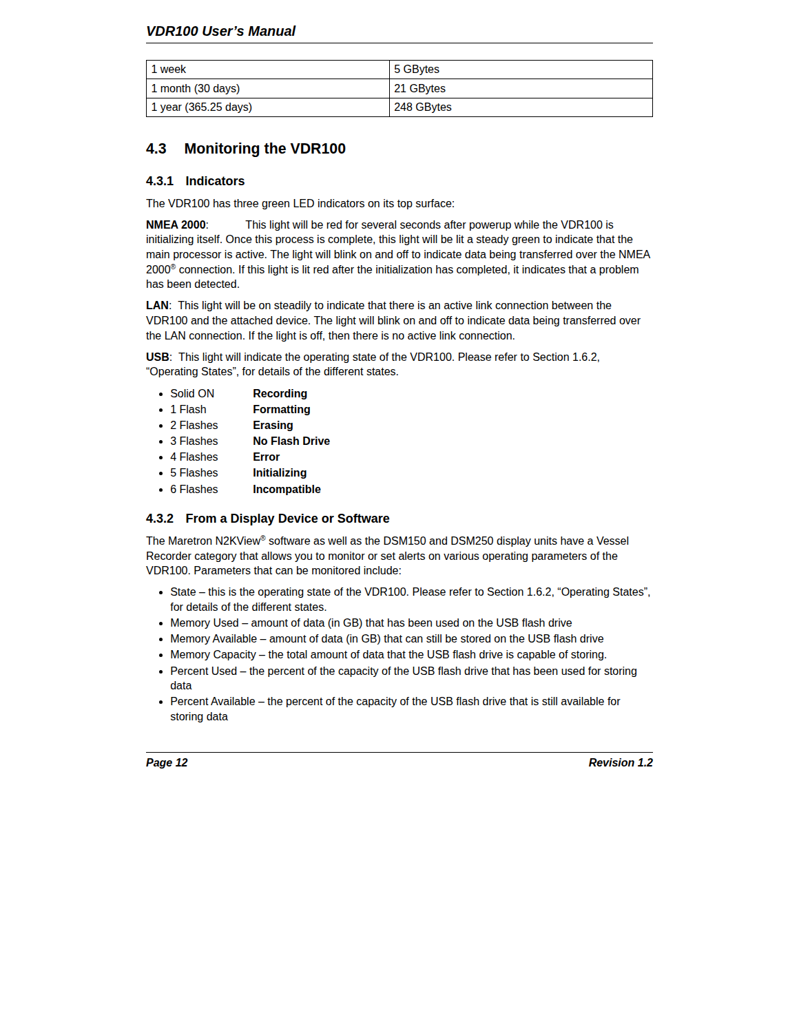VDR100 User’s Manual
| 1 week | 5 GBytes |
| 1 month (30 days) | 21 GBytes |
| 1 year (365.25 days) | 248 GBytes |
4.3 Monitoring the VDR100
4.3.1 Indicators
The VDR100 has three green LED indicators on its top surface:
NMEA 2000: This light will be red for several seconds after powerup while the VDR100 is initializing itself. Once this process is complete, this light will be lit a steady green to indicate that the main processor is active. The light will blink on and off to indicate data being transferred over the NMEA 2000® connection. If this light is lit red after the initialization has completed, it indicates that a problem has been detected.
LAN: This light will be on steadily to indicate that there is an active link connection between the VDR100 and the attached device. The light will blink on and off to indicate data being transferred over the LAN connection. If the light is off, then there is no active link connection.
USB: This light will indicate the operating state of the VDR100. Please refer to Section 1.6.2, “Operating States”, for details of the different states.
Solid ON Recording
1 Flash Formatting
2 Flashes Erasing
3 Flashes No Flash Drive
4 Flashes Error
5 Flashes Initializing
6 Flashes Incompatible
4.3.2 From a Display Device or Software
The Maretron N2KView® software as well as the DSM150 and DSM250 display units have a Vessel Recorder category that allows you to monitor or set alerts on various operating parameters of the VDR100. Parameters that can be monitored include:
State – this is the operating state of the VDR100. Please refer to Section 1.6.2, “Operating States”, for details of the different states.
Memory Used – amount of data (in GB) that has been used on the USB flash drive
Memory Available – amount of data (in GB) that can still be stored on the USB flash drive
Memory Capacity – the total amount of data that the USB flash drive is capable of storing.
Percent Used – the percent of the capacity of the USB flash drive that has been used for storing data
Percent Available – the percent of the capacity of the USB flash drive that is still available for storing data
Page 12 Revision 1.2